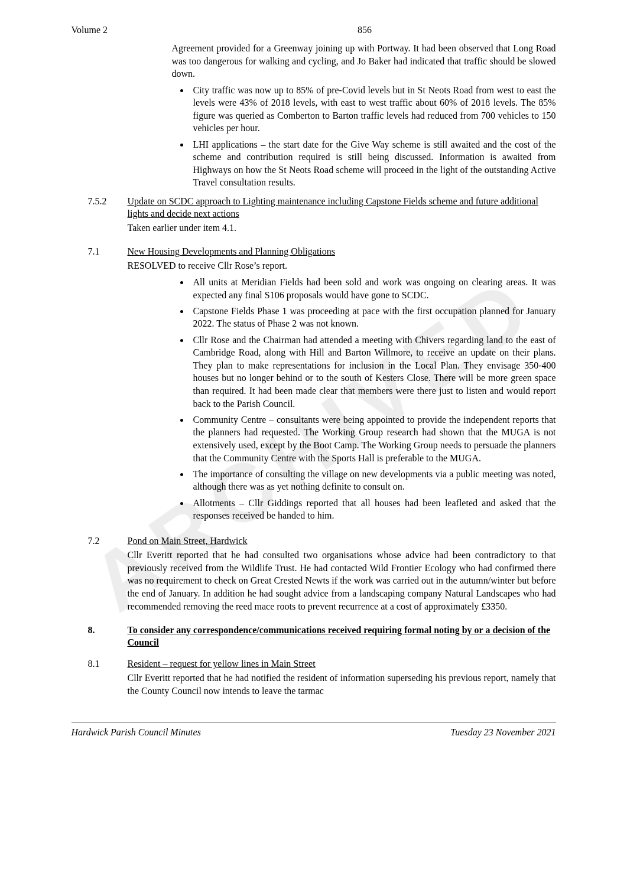ARCHIVED
Volume 2
856
Agreement provided for a Greenway joining up with Portway. It had been observed that Long Road was too dangerous for walking and cycling, and Jo Baker had indicated that traffic should be slowed down.
City traffic was now up to 85% of pre-Covid levels but in St Neots Road from west to east the levels were 43% of 2018 levels, with east to west traffic about 60% of 2018 levels. The 85% figure was queried as Comberton to Barton traffic levels had reduced from 700 vehicles to 150 vehicles per hour.
LHI applications – the start date for the Give Way scheme is still awaited and the cost of the scheme and contribution required is still being discussed. Information is awaited from Highways on how the St Neots Road scheme will proceed in the light of the outstanding Active Travel consultation results.
7.5.2
Update on SCDC approach to Lighting maintenance including Capstone Fields scheme and future additional lights and decide next actions
Taken earlier under item 4.1.
7.1
New Housing Developments and Planning Obligations
RESOLVED to receive Cllr Rose’s report.
All units at Meridian Fields had been sold and work was ongoing on clearing areas. It was expected any final S106 proposals would have gone to SCDC.
Capstone Fields Phase 1 was proceeding at pace with the first occupation planned for January 2022. The status of Phase 2 was not known.
Cllr Rose and the Chairman had attended a meeting with Chivers regarding land to the east of Cambridge Road, along with Hill and Barton Willmore, to receive an update on their plans. They plan to make representations for inclusion in the Local Plan. They envisage 350-400 houses but no longer behind or to the south of Kesters Close. There will be more green space than required. It had been made clear that members were there just to listen and would report back to the Parish Council.
Community Centre – consultants were being appointed to provide the independent reports that the planners had requested. The Working Group research had shown that the MUGA is not extensively used, except by the Boot Camp. The Working Group needs to persuade the planners that the Community Centre with the Sports Hall is preferable to the MUGA.
The importance of consulting the village on new developments via a public meeting was noted, although there was as yet nothing definite to consult on.
Allotments – Cllr Giddings reported that all houses had been leafleted and asked that the responses received be handed to him.
7.2
Pond on Main Street, Hardwick
Cllr Everitt reported that he had consulted two organisations whose advice had been contradictory to that previously received from the Wildlife Trust. He had contacted Wild Frontier Ecology who had confirmed there was no requirement to check on Great Crested Newts if the work was carried out in the autumn/winter but before the end of January. In addition he had sought advice from a landscaping company Natural Landscapes who had recommended removing the reed mace roots to prevent recurrence at a cost of approximately £3350.
8.
To consider any correspondence/communications received requiring formal noting by or a decision of the Council
8.1
Resident – request for yellow lines in Main Street
Cllr Everitt reported that he had notified the resident of information superseding his previous report, namely that the County Council now intends to leave the tarmac
Hardwick Parish Council Minutes
Tuesday 23 November 2021